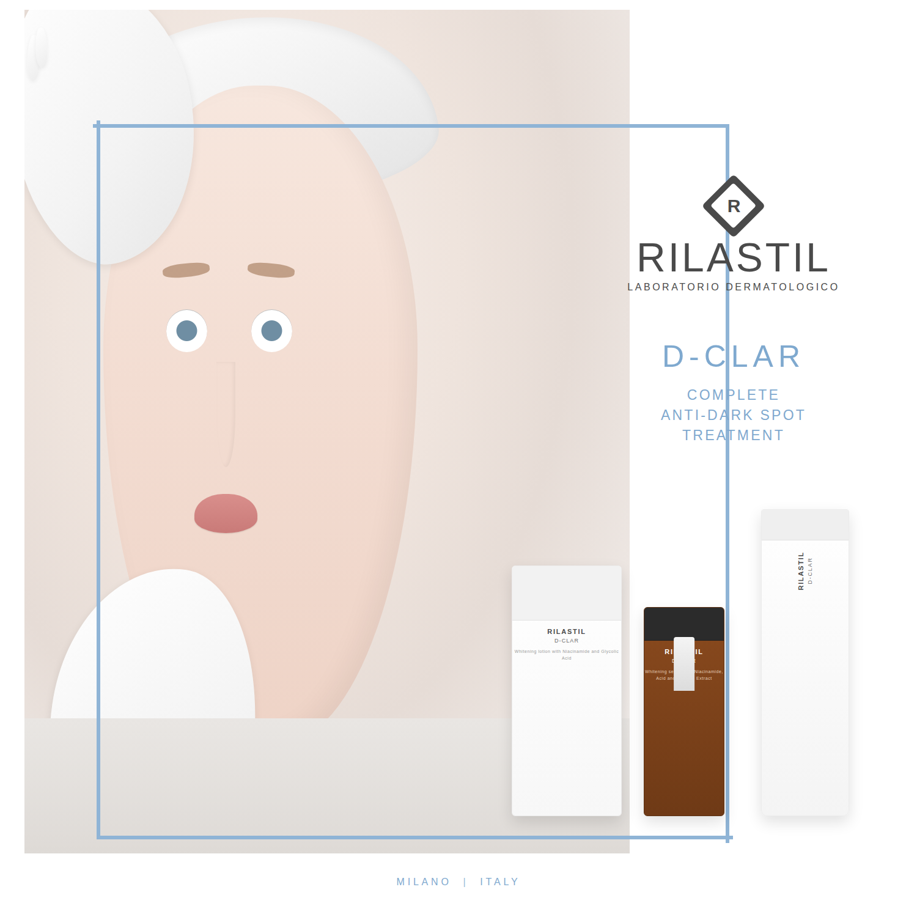Rilastil D-Clar — Complete Anti-Dark Spot Treatment
R
RILASTIL
Laboratorio Dermatologico
D-Clar
Complete
Anti-Dark Spot
Treatment
RILASTIL D-CLAR Whitening lotion with Niacinamide and Glycolic Acid
RILASTIL D-CLAR Whitening serum with Niacinamide, Acid and Glycolic Extract
RILASTIL D-CLAR
Milano | Italy